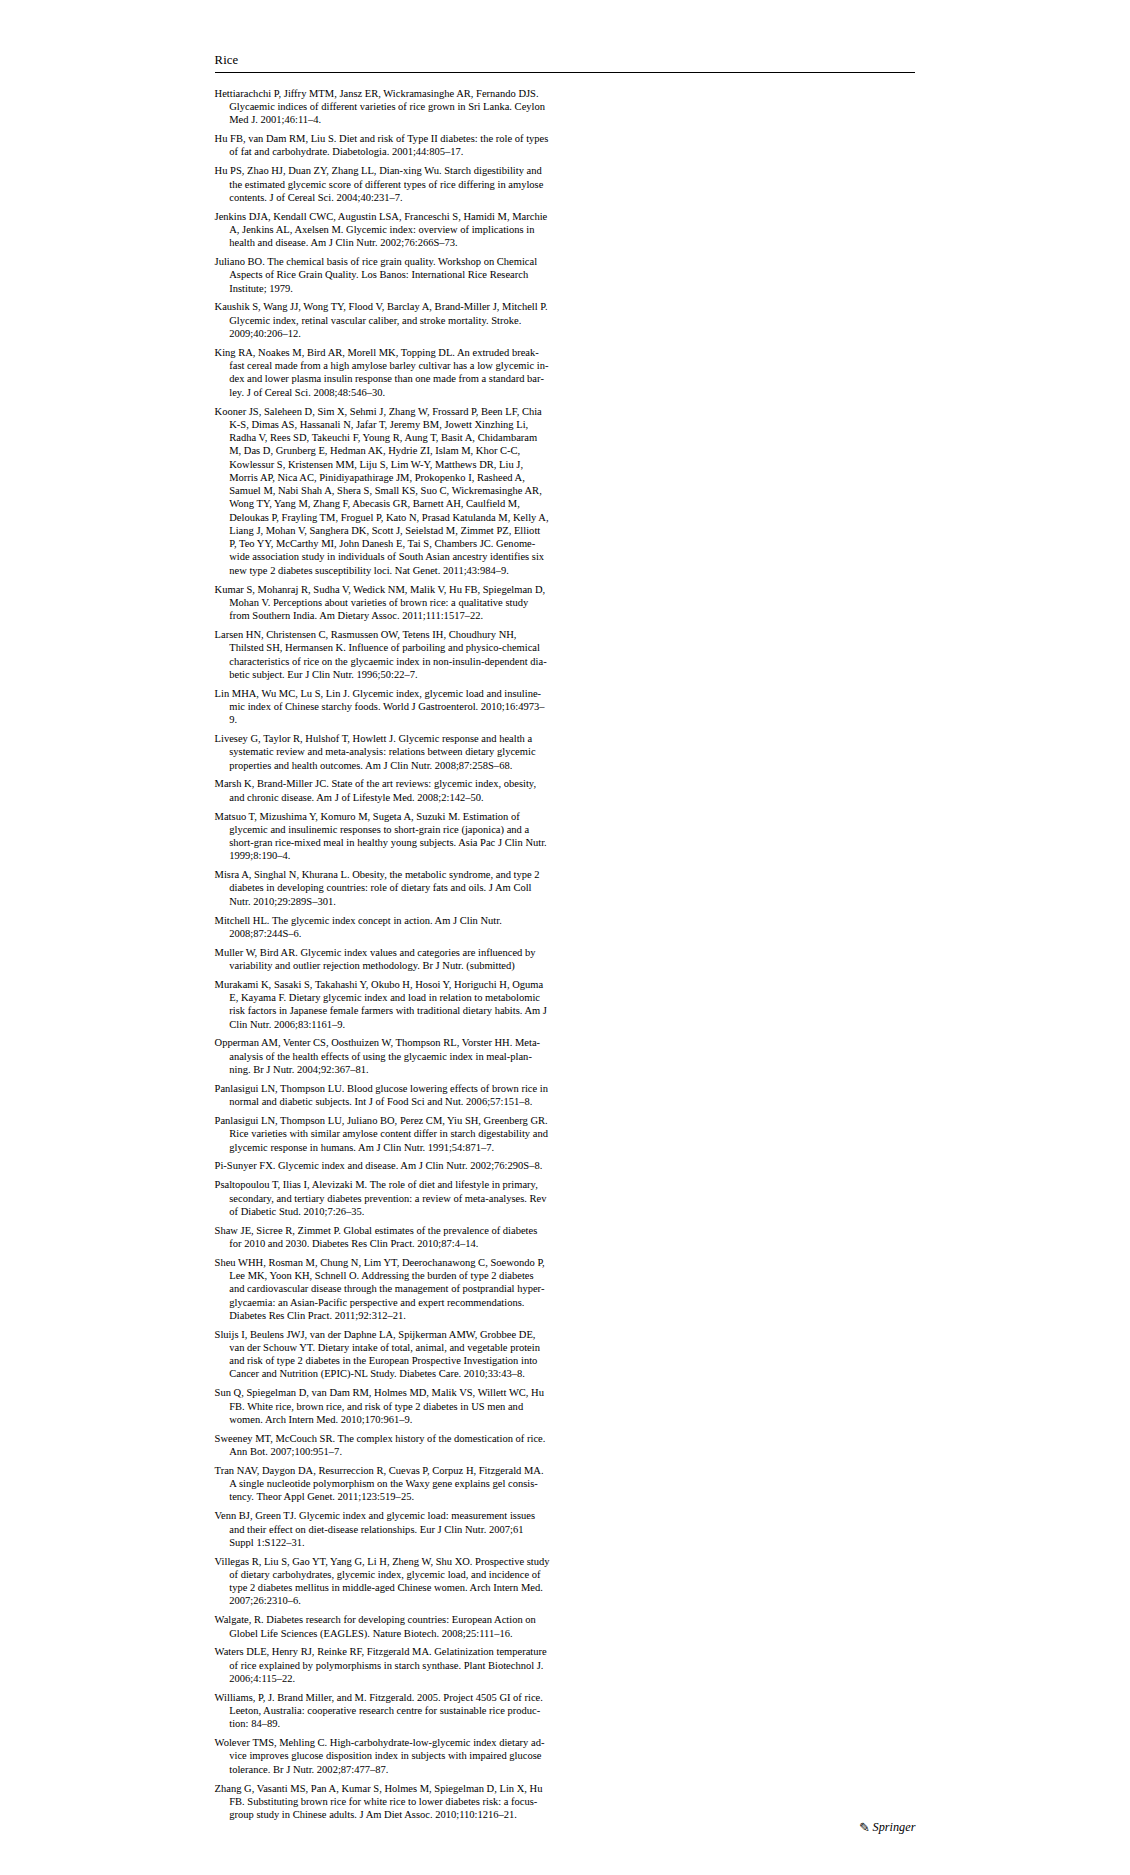Rice
Hettiarachchi P, Jiffry MTM, Jansz ER, Wickramasinghe AR, Fernando DJS. Glycaemic indices of different varieties of rice grown in Sri Lanka. Ceylon Med J. 2001;46:11–4.
Hu FB, van Dam RM, Liu S. Diet and risk of Type II diabetes: the role of types of fat and carbohydrate. Diabetologia. 2001;44:805–17.
Hu PS, Zhao HJ, Duan ZY, Zhang LL, Dian-xing Wu. Starch digestibility and the estimated glycemic score of different types of rice differing in amylose contents. J of Cereal Sci. 2004;40:231–7.
Jenkins DJA, Kendall CWC, Augustin LSA, Franceschi S, Hamidi M, Marchie A, Jenkins AL, Axelsen M. Glycemic index: overview of implications in health and disease. Am J Clin Nutr. 2002;76:266S–73.
Juliano BO. The chemical basis of rice grain quality. Workshop on Chemical Aspects of Rice Grain Quality. Los Banos: International Rice Research Institute; 1979.
Kaushik S, Wang JJ, Wong TY, Flood V, Barclay A, Brand-Miller J, Mitchell P. Glycemic index, retinal vascular caliber, and stroke mortality. Stroke. 2009;40:206–12.
King RA, Noakes M, Bird AR, Morell MK, Topping DL. An extruded breakfast cereal made from a high amylose barley cultivar has a low glycemic index and lower plasma insulin response than one made from a standard barley. J of Cereal Sci. 2008;48:546–30.
Kooner JS, Saleheen D, Sim X, Sehmi J, Zhang W, Frossard P, Been LF, Chia K-S, Dimas AS, Hassanali N, Jafar T, Jeremy BM, Jowett Xinzhing Li, Radha V, Rees SD, Takeuchi F, Young R, Aung T, Basit A, Chidambaram M, Das D, Grunberg E, Hedman AK, Hydrie ZI, Islam M, Khor C-C, Kowlessur S, Kristensen MM, Liju S, Lim W-Y, Matthews DR, Liu J, Morris AP, Nica AC, Pinidiyapathirage JM, Prokopenko I, Rasheed A, Samuel M, Nabi Shah A, Shera S, Small KS, Suo C, Wickremasinghe AR, Wong TY, Yang M, Zhang F, Abecasis GR, Barnett AH, Caulfield M, Deloukas P, Frayling TM, Froguel P, Kato N, Prasad Katulanda M, Kelly A, Liang J, Mohan V, Sanghera DK, Scott J, Seielstad M, Zimmet PZ, Elliott P, Teo YY, McCarthy MI, John Danesh E, Tai S, Chambers JC. Genome-wide association study in individuals of South Asian ancestry identifies six new type 2 diabetes susceptibility loci. Nat Genet. 2011;43:984–9.
Kumar S, Mohanraj R, Sudha V, Wedick NM, Malik V, Hu FB, Spiegelman D, Mohan V. Perceptions about varieties of brown rice: a qualitative study from Southern India. Am Dietary Assoc. 2011;111:1517–22.
Larsen HN, Christensen C, Rasmussen OW, Tetens IH, Choudhury NH, Thilsted SH, Hermansen K. Influence of parboiling and physico-chemical characteristics of rice on the glycaemic index in non-insulin-dependent diabetic subject. Eur J Clin Nutr. 1996;50:22–7.
Lin MHA, Wu MC, Lu S, Lin J. Glycemic index, glycemic load and insulinemic index of Chinese starchy foods. World J Gastroenterol. 2010;16:4973–9.
Livesey G, Taylor R, Hulshof T, Howlett J. Glycemic response and health a systematic review and meta-analysis: relations between dietary glycemic properties and health outcomes. Am J Clin Nutr. 2008;87:258S–68.
Marsh K, Brand-Miller JC. State of the art reviews: glycemic index, obesity, and chronic disease. Am J of Lifestyle Med. 2008;2:142–50.
Matsuo T, Mizushima Y, Komuro M, Sugeta A, Suzuki M. Estimation of glycemic and insulinemic responses to short-grain rice (japonica) and a short-gran rice-mixed meal in healthy young subjects. Asia Pac J Clin Nutr. 1999;8:190–4.
Misra A, Singhal N, Khurana L. Obesity, the metabolic syndrome, and type 2 diabetes in developing countries: role of dietary fats and oils. J Am Coll Nutr. 2010;29:289S–301.
Mitchell HL. The glycemic index concept in action. Am J Clin Nutr. 2008;87:244S–6.
Muller W, Bird AR. Glycemic index values and categories are influenced by variability and outlier rejection methodology. Br J Nutr. (submitted)
Murakami K, Sasaki S, Takahashi Y, Okubo H, Hosoi Y, Horiguchi H, Oguma E, Kayama F. Dietary glycemic index and load in relation to metabolomic risk factors in Japanese female farmers with traditional dietary habits. Am J Clin Nutr. 2006;83:1161–9.
Opperman AM, Venter CS, Oosthuizen W, Thompson RL, Vorster HH. Meta-analysis of the health effects of using the glycaemic index in meal-planning. Br J Nutr. 2004;92:367–81.
Panlasigui LN, Thompson LU. Blood glucose lowering effects of brown rice in normal and diabetic subjects. Int J of Food Sci and Nut. 2006;57:151–8.
Panlasigui LN, Thompson LU, Juliano BO, Perez CM, Yiu SH, Greenberg GR. Rice varieties with similar amylose content differ in starch digestability and glycemic response in humans. Am J Clin Nutr. 1991;54:871–7.
Pi-Sunyer FX. Glycemic index and disease. Am J Clin Nutr. 2002;76:290S–8.
Psaltopoulou T, Ilias I, Alevizaki M. The role of diet and lifestyle in primary, secondary, and tertiary diabetes prevention: a review of meta-analyses. Rev of Diabetic Stud. 2010;7:26–35.
Shaw JE, Sicree R, Zimmet P. Global estimates of the prevalence of diabetes for 2010 and 2030. Diabetes Res Clin Pract. 2010;87:4–14.
Sheu WHH, Rosman M, Chung N, Lim YT, Deerochanawong C, Soewondo P, Lee MK, Yoon KH, Schnell O. Addressing the burden of type 2 diabetes and cardiovascular disease through the management of postprandial hyperglycaemia: an Asian-Pacific perspective and expert recommendations. Diabetes Res Clin Pract. 2011;92:312–21.
Sluijs I, Beulens JWJ, van der Daphne LA, Spijkerman AMW, Grobbee DE, van der Schouw YT. Dietary intake of total, animal, and vegetable protein and risk of type 2 diabetes in the European Prospective Investigation into Cancer and Nutrition (EPIC)-NL Study. Diabetes Care. 2010;33:43–8.
Sun Q, Spiegelman D, van Dam RM, Holmes MD, Malik VS, Willett WC, Hu FB. White rice, brown rice, and risk of type 2 diabetes in US men and women. Arch Intern Med. 2010;170:961–9.
Sweeney MT, McCouch SR. The complex history of the domestication of rice. Ann Bot. 2007;100:951–7.
Tran NAV, Daygon DA, Resurreccion R, Cuevas P, Corpuz H, Fitzgerald MA. A single nucleotide polymorphism on the Waxy gene explains gel consistency. Theor Appl Genet. 2011;123:519–25.
Venn BJ, Green TJ. Glycemic index and glycemic load: measurement issues and their effect on diet-disease relationships. Eur J Clin Nutr. 2007;61 Suppl 1:S122–31.
Villegas R, Liu S, Gao YT, Yang G, Li H, Zheng W, Shu XO. Prospective study of dietary carbohydrates, glycemic index, glycemic load, and incidence of type 2 diabetes mellitus in middle-aged Chinese women. Arch Intern Med. 2007;26:2310–6.
Walgate, R. Diabetes research for developing countries: European Action on Globel Life Sciences (EAGLES). Nature Biotech. 2008;25:111–16.
Waters DLE, Henry RJ, Reinke RF, Fitzgerald MA. Gelatinization temperature of rice explained by polymorphisms in starch synthase. Plant Biotechnol J. 2006;4:115–22.
Williams, P, J. Brand Miller, and M. Fitzgerald. 2005. Project 4505 GI of rice. Leeton, Australia: cooperative research centre for sustainable rice production: 84–89.
Wolever TMS, Mehling C. High-carbohydrate-low-glycemic index dietary advice improves glucose disposition index in subjects with impaired glucose tolerance. Br J Nutr. 2002;87:477–87.
Zhang G, Vasanti MS, Pan A, Kumar S, Holmes M, Spiegelman D, Lin X, Hu FB. Substituting brown rice for white rice to lower diabetes risk: a focus-group study in Chinese adults. J Am Diet Assoc. 2010;110:1216–21.
✎Springer